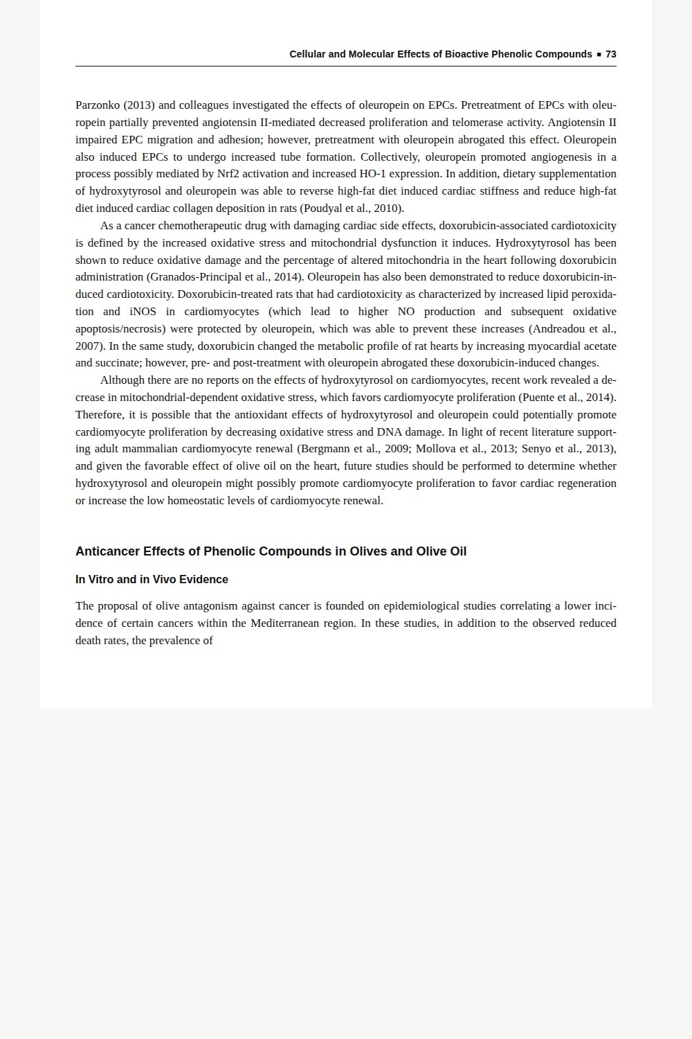Cellular and Molecular Effects of Bioactive Phenolic Compounds■73
Parzonko (2013) and colleagues investigated the effects of oleuropein on EPCs. Pretreatment of EPCs with oleuropein partially prevented angiotensin II-mediated decreased proliferation and telomerase activity. Angiotensin II impaired EPC migration and adhesion; however, pretreatment with oleuropein abrogated this effect. Oleuropein also induced EPCs to undergo increased tube formation. Collectively, oleuropein promoted angiogenesis in a process possibly mediated by Nrf2 activation and increased HO-1 expression. In addition, dietary supplementation of hydroxytyrosol and oleuropein was able to reverse high-fat diet induced cardiac stiffness and reduce high-fat diet induced cardiac collagen deposition in rats (Poudyal et al., 2010).
As a cancer chemotherapeutic drug with damaging cardiac side effects, doxorubicin-associated cardiotoxicity is defined by the increased oxidative stress and mitochondrial dysfunction it induces. Hydroxytyrosol has been shown to reduce oxidative damage and the percentage of altered mitochondria in the heart following doxorubicin administration (Granados-Principal et al., 2014). Oleuropein has also been demonstrated to reduce doxorubicin-induced cardiotoxicity. Doxorubicin-treated rats that had cardiotoxicity as characterized by increased lipid peroxidation and iNOS in cardiomyocytes (which lead to higher NO production and subsequent oxidative apoptosis/necrosis) were protected by oleuropein, which was able to prevent these increases (Andreadou et al., 2007). In the same study, doxorubicin changed the metabolic profile of rat hearts by increasing myocardial acetate and succinate; however, pre- and post-treatment with oleuropein abrogated these doxorubicin-induced changes.
Although there are no reports on the effects of hydroxytyrosol on cardiomyocytes, recent work revealed a decrease in mitochondrial-dependent oxidative stress, which favors cardiomyocyte proliferation (Puente et al., 2014). Therefore, it is possible that the antioxidant effects of hydroxytyrosol and oleuropein could potentially promote cardiomyocyte proliferation by decreasing oxidative stress and DNA damage. In light of recent literature supporting adult mammalian cardiomyocyte renewal (Bergmann et al., 2009; Mollova et al., 2013; Senyo et al., 2013), and given the favorable effect of olive oil on the heart, future studies should be performed to determine whether hydroxytyrosol and oleuropein might possibly promote cardiomyocyte proliferation to favor cardiac regeneration or increase the low homeostatic levels of cardiomyocyte renewal.
Anticancer Effects of Phenolic Compounds in Olives and Olive Oil
In Vitro and in Vivo Evidence
The proposal of olive antagonism against cancer is founded on epidemiological studies correlating a lower incidence of certain cancers within the Mediterranean region. In these studies, in addition to the observed reduced death rates, the prevalence of